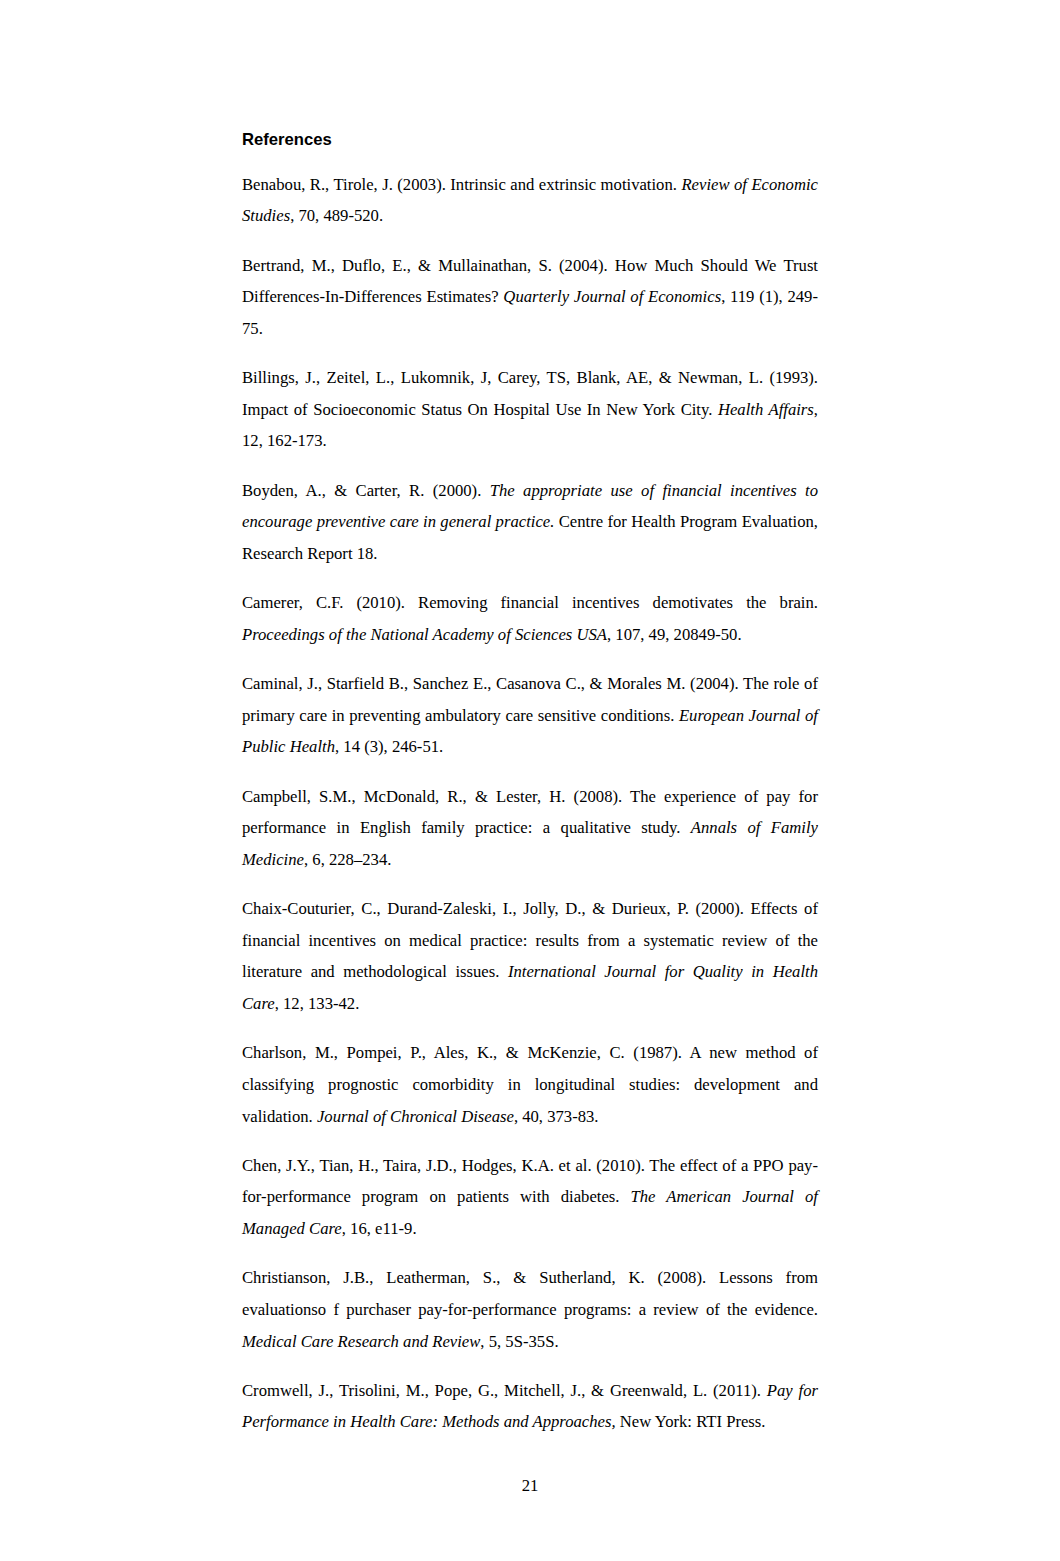References
Benabou, R., Tirole, J. (2003). Intrinsic and extrinsic motivation. Review of Economic Studies, 70, 489-520.
Bertrand, M., Duflo, E., & Mullainathan, S. (2004). How Much Should We Trust Differences-In-Differences Estimates? Quarterly Journal of Economics, 119 (1), 249-75.
Billings, J., Zeitel, L., Lukomnik, J, Carey, TS, Blank, AE, & Newman, L. (1993). Impact of Socioeconomic Status On Hospital Use In New York City. Health Affairs, 12, 162-173.
Boyden, A., & Carter, R. (2000). The appropriate use of financial incentives to encourage preventive care in general practice. Centre for Health Program Evaluation, Research Report 18.
Camerer, C.F. (2010). Removing financial incentives demotivates the brain. Proceedings of the National Academy of Sciences USA, 107, 49, 20849-50.
Caminal, J., Starfield B., Sanchez E., Casanova C., & Morales M. (2004). The role of primary care in preventing ambulatory care sensitive conditions. European Journal of Public Health, 14 (3), 246-51.
Campbell, S.M., McDonald, R., & Lester, H. (2008). The experience of pay for performance in English family practice: a qualitative study. Annals of Family Medicine, 6, 228–234.
Chaix-Couturier, C., Durand-Zaleski, I., Jolly, D., & Durieux, P. (2000). Effects of financial incentives on medical practice: results from a systematic review of the literature and methodological issues. International Journal for Quality in Health Care, 12, 133-42.
Charlson, M., Pompei, P., Ales, K., & McKenzie, C. (1987). A new method of classifying prognostic comorbidity in longitudinal studies: development and validation. Journal of Chronical Disease, 40, 373-83.
Chen, J.Y., Tian, H., Taira, J.D., Hodges, K.A. et al. (2010). The effect of a PPO pay-for-performance program on patients with diabetes. The American Journal of Managed Care, 16, e11-9.
Christianson, J.B., Leatherman, S., & Sutherland, K. (2008). Lessons from evaluationso f purchaser pay-for-performance programs: a review of the evidence. Medical Care Research and Review, 5, 5S-35S.
Cromwell, J., Trisolini, M., Pope, G., Mitchell, J., & Greenwald, L. (2011). Pay for Performance in Health Care: Methods and Approaches, New York: RTI Press.
21